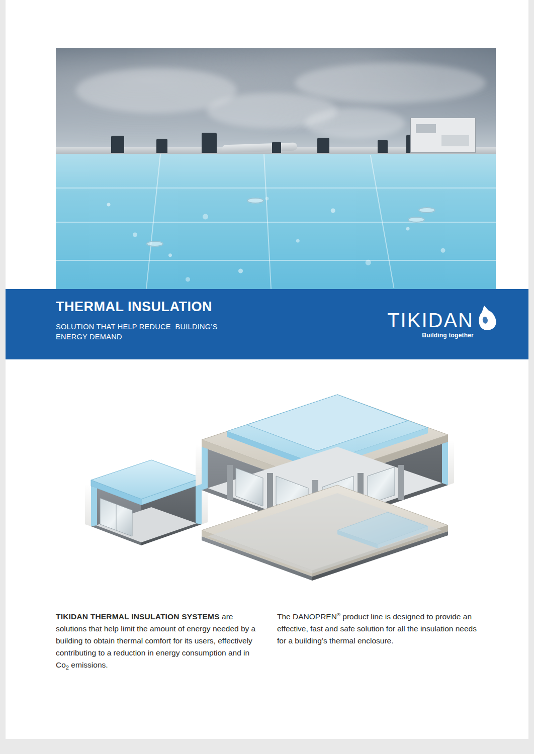Thermal Insulation
Solution that help reduce building’s
energy demand
TIKIDAN
Building together
TIKIDAN THERMAL INSULATION SYSTEMS are solutions that help limit the amount of energy needed by a building to obtain thermal comfort for its users, effectively contributing to a reduction in energy consumption and in Co2 emissions.
The DANOPREN® product line is designed to provide an effective, fast and safe solution for all the insulation needs for a building’s thermal enclosure.